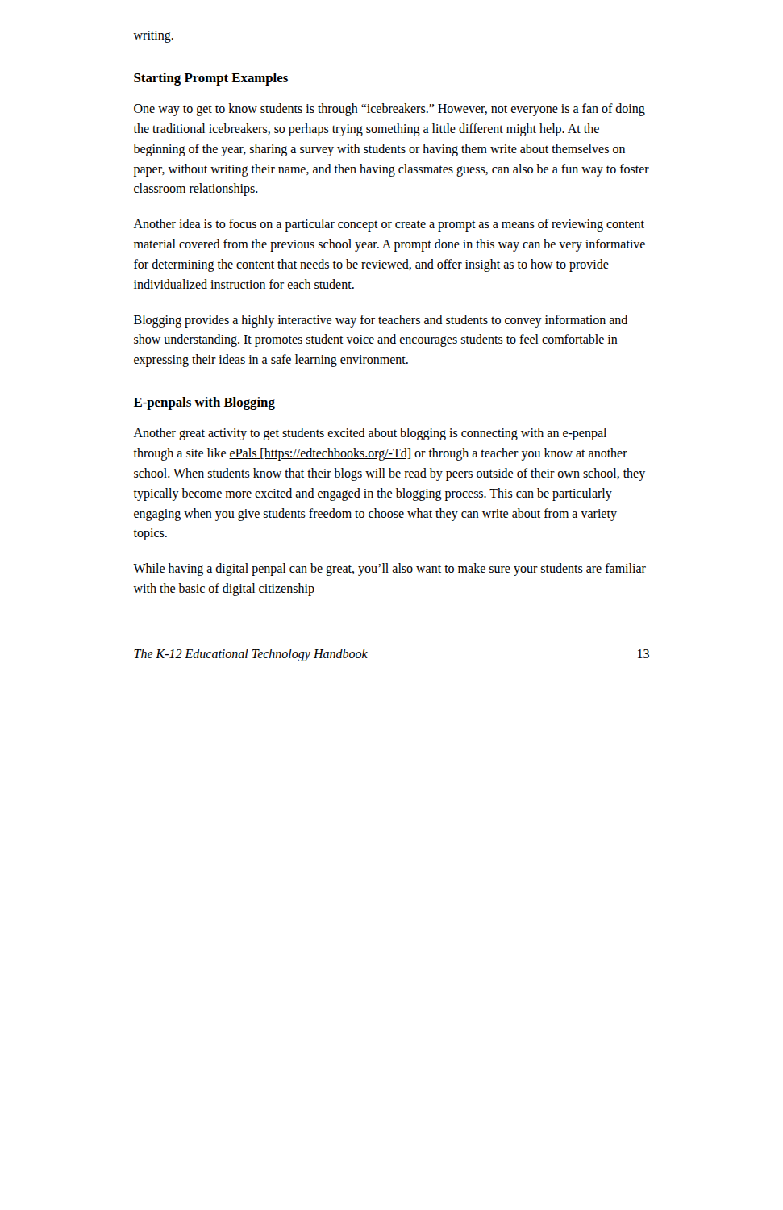writing.
Starting Prompt Examples
One way to get to know students is through “icebreakers.” However, not everyone is a fan of doing the traditional icebreakers, so perhaps trying something a little different might help. At the beginning of the year, sharing a survey with students or having them write about themselves on paper, without writing their name, and then having classmates guess, can also be a fun way to foster classroom relationships.
Another idea is to focus on a particular concept or create a prompt as a means of reviewing content material covered from the previous school year. A prompt done in this way can be very informative for determining the content that needs to be reviewed, and offer insight as to how to provide individualized instruction for each student.
Blogging provides a highly interactive way for teachers and students to convey information and show understanding. It promotes student voice and encourages students to feel comfortable in expressing their ideas in a safe learning environment.
E-penpals with Blogging
Another great activity to get students excited about blogging is connecting with an e-penpal through a site like ePals [https://edtechbooks.org/-Td] or through a teacher you know at another school. When students know that their blogs will be read by peers outside of their own school, they typically become more excited and engaged in the blogging process. This can be particularly engaging when you give students freedom to choose what they can write about from a variety topics.
While having a digital penpal can be great, you’ll also want to make sure your students are familiar with the basic of digital citizenship
The K-12 Educational Technology Handbook 13